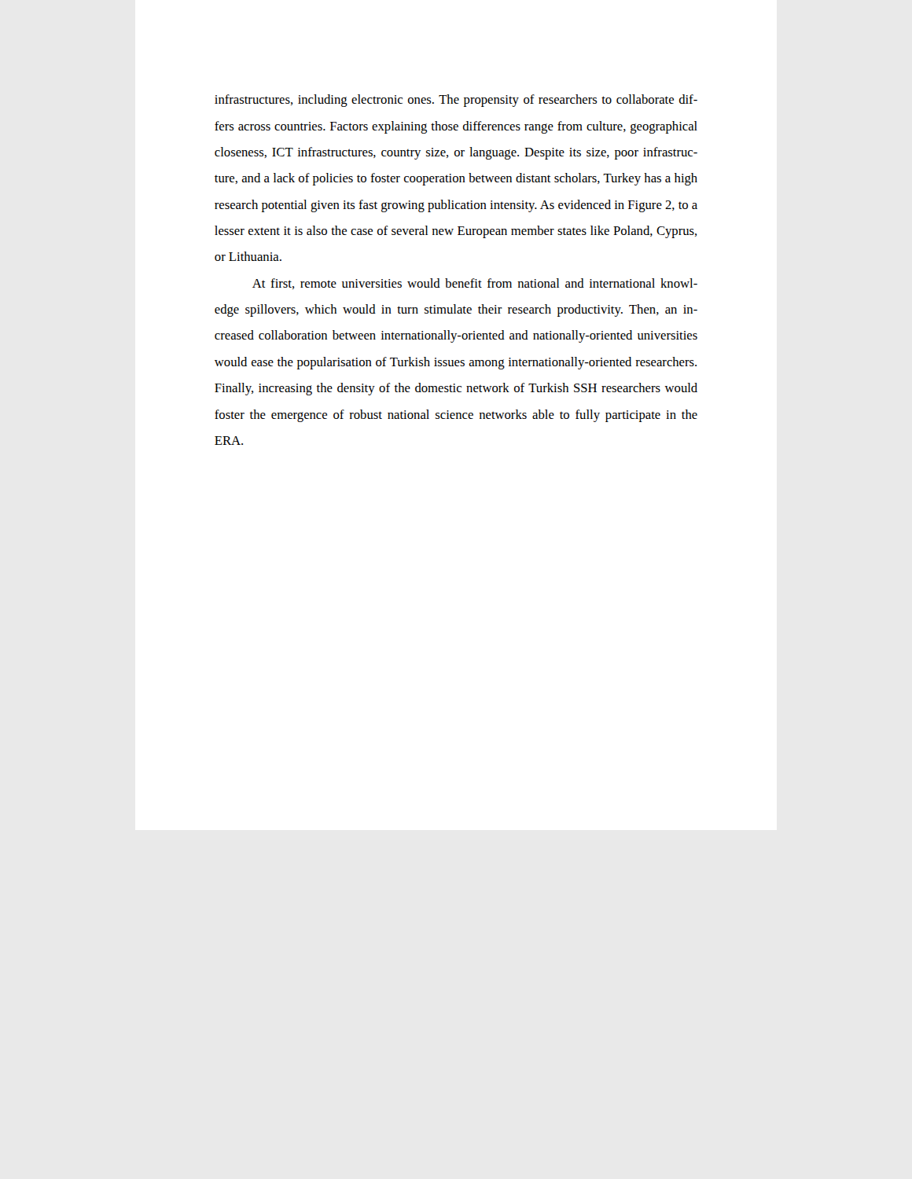infrastructures, including electronic ones. The propensity of researchers to collaborate differs across countries. Factors explaining those differences range from culture, geographical closeness, ICT infrastructures, country size, or language. Despite its size, poor infrastructure, and a lack of policies to foster cooperation between distant scholars, Turkey has a high research potential given its fast growing publication intensity. As evidenced in Figure 2, to a lesser extent it is also the case of several new European member states like Poland, Cyprus, or Lithuania.
At first, remote universities would benefit from national and international knowledge spillovers, which would in turn stimulate their research productivity. Then, an increased collaboration between internationally-oriented and nationally-oriented universities would ease the popularisation of Turkish issues among internationally-oriented researchers. Finally, increasing the density of the domestic network of Turkish SSH researchers would foster the emergence of robust national science networks able to fully participate in the ERA.